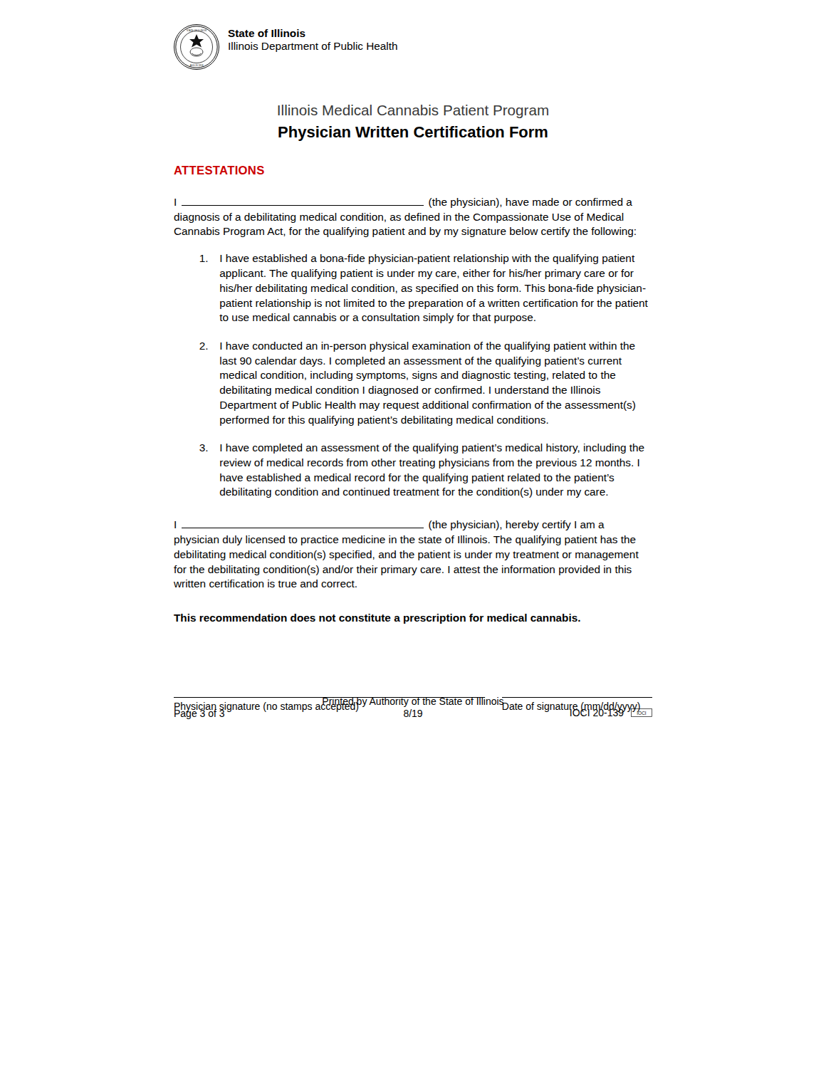STATE OF ILLINOIS AUG 26 1818
State of Illinois
Illinois Department of Public Health
Illinois Medical Cannabis Patient Program
Physician Written Certification Form
ATTESTATIONS
I (the physician), have made or confirmed a diagnosis of a debilitating medical condition, as defined in the Compassionate Use of Medical Cannabis Program Act, for the qualifying patient and by my signature below certify the following:
I have established a bona-fide physician-patient relationship with the qualifying patient applicant. The qualifying patient is under my care, either for his/her primary care or for his/her debilitating medical condition, as specified on this form. This bona-fide physician-patient relationship is not limited to the preparation of a written certification for the patient to use medical cannabis or a consultation simply for that purpose.
I have conducted an in-person physical examination of the qualifying patient within the last 90 calendar days. I completed an assessment of the qualifying patient’s current medical condition, including symptoms, signs and diagnostic testing, related to the debilitating medical condition I diagnosed or confirmed. I understand the Illinois Department of Public Health may request additional confirmation of the assessment(s) performed for this qualifying patient’s debilitating medical conditions.
I have completed an assessment of the qualifying patient’s medical history, including the review of medical records from other treating physicians from the previous 12 months. I have established a medical record for the qualifying patient related to the patient’s debilitating condition and continued treatment for the condition(s) under my care.
I (the physician), hereby certify I am a physician duly licensed to practice medicine in the state of Illinois. The qualifying patient has the debilitating medical condition(s) specified, and the patient is under my treatment or management for the debilitating condition(s) and/or their primary care. I attest the information provided in this written certification is true and correct.
This recommendation does not constitute a prescription for medical cannabis.
Physician signature (no stamps accepted)
Date of signature (mm/dd/yyyy)
Page 3 of 3
Printed by Authority of the State of Illinois
8/19
IOCI 20-139 IOCI